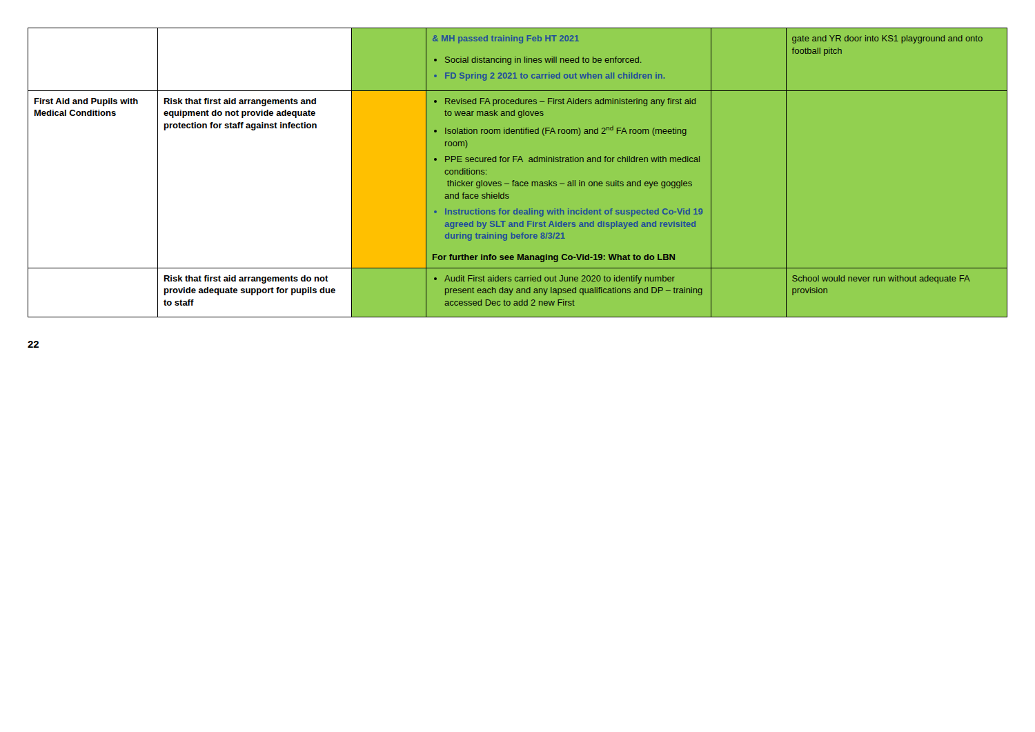| | | | & MH passed training Feb HT 2021 Social distancing in lines will need to be enforced. FD Spring 2 2021 to carried out when all children in. | | gate and YR door into KS1 playground and onto football pitch |
| First Aid and Pupils with Medical Conditions | Risk that first aid arrangements and equipment do not provide adequate protection for staff against infection | | Revised FA procedures – First Aiders administering any first aid to wear mask and gloves Isolation room identified (FA room) and 2 nd FA room (meeting room) PPE secured for FA administration and for children with medical conditions: thicker gloves – face masks – all in one suits and eye goggles and face shields Instructions for dealing with incident of suspected Co-Vid 19 agreed by SLT and First Aiders and displayed and revisited during training before 8/3/21 For further info see Managing Co-Vid-19: What to do LBN | | |
| | Risk that first aid arrangements do not provide adequate support for pupils due to staff | | Audit First aiders carried out June 2020 to identify number present each day and any lapsed qualifications and DP – training accessed Dec to add 2 new First | | School would never run without adequate FA provision |
22